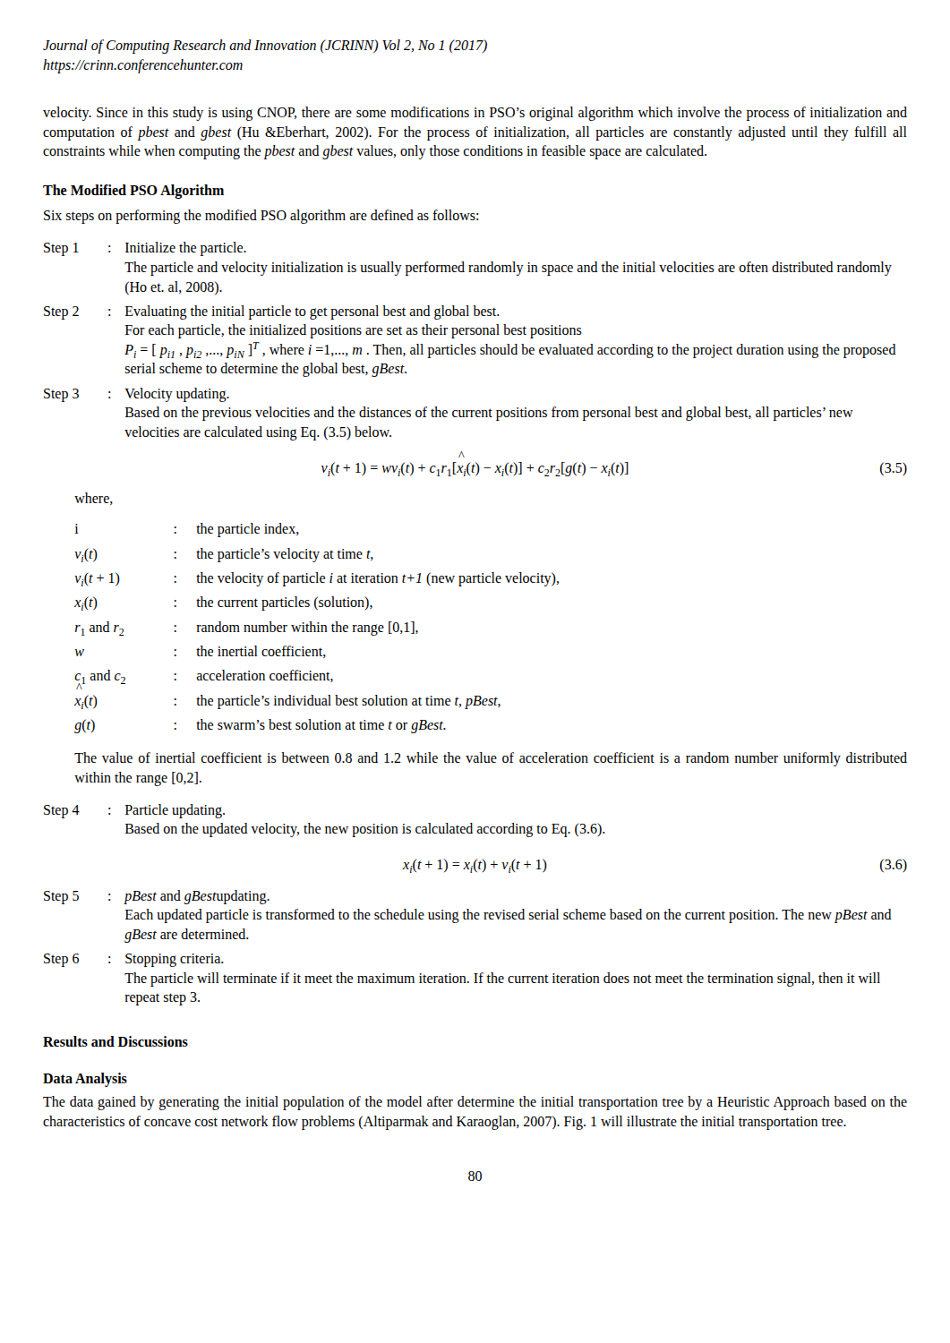Journal of Computing Research and Innovation (JCRINN) Vol 2, No 1 (2017)
https://crinn.conferencehunter.com
velocity. Since in this study is using CNOP, there are some modifications in PSO’s original algorithm which involve the process of initialization and computation of pbest and gbest (Hu &Eberhart, 2002). For the process of initialization, all particles are constantly adjusted until they fulfill all constraints while when computing the pbest and gbest values, only those conditions in feasible space are calculated.
The Modified PSO Algorithm
Six steps on performing the modified PSO algorithm are defined as follows:
| Step 1 | : | Initialize the particle. The particle and velocity initialization is usually performed randomly in space and the initial velocities are often distributed randomly (Ho et. al, 2008). |
| Step 2 | : | Evaluating the initial particle to get personal best and global best. For each particle, the initialized positions are set as their personal best positions P i = [ p i1 , p i2 ,..., p iN ] T , where i =1,..., m . Then, all particles should be evaluated according to the project duration using the proposed serial scheme to determine the global best, gBest . |
| Step 3 | : | Velocity updating. Based on the previous velocities and the distances of the current positions from personal best and global best, all particles’ new velocities are calculated using Eq. (3.5) below. |
vi(t + 1) = wvi(t) + c1r1[xi(t) − xi(t)] + c2r2[g(t) − xi(t)] (3.5)
where,
| i | : | the particle index, |
| v i ( t ) | : | the particle’s velocity at time t , |
| v i ( t + 1) | : | the velocity of particle i at iteration t+1 (new particle velocity), |
| x i ( t ) | : | the current particles (solution), |
| r 1 and r 2 | : | random number within the range [0,1], |
| w | : | the inertial coefficient, |
| c 1 and c 2 | : | acceleration coefficient, |
| x i ( t ) | : | the particle’s individual best solution at time t , pBest , |
| g ( t ) | : | the swarm’s best solution at time t or gBest. |
The value of inertial coefficient is between 0.8 and 1.2 while the value of acceleration coefficient is a random number uniformly distributed within the range [0,2].
| Step 4 | : | Particle updating. Based on the updated velocity, the new position is calculated according to Eq. (3.6). |
xi(t + 1) = xi(t) + vi(t + 1) (3.6)
| Step 5 | : | pBest and gBest updating. Each updated particle is transformed to the schedule using the revised serial scheme based on the current position. The new pBest and gBest are determined. |
| Step 6 | : | Stopping criteria. The particle will terminate if it meet the maximum iteration. If the current iteration does not meet the termination signal, then it will repeat step 3. |
Results and Discussions
Data Analysis
The data gained by generating the initial population of the model after determine the initial transportation tree by a Heuristic Approach based on the characteristics of concave cost network flow problems (Altiparmak and Karaoglan, 2007). Fig. 1 will illustrate the initial transportation tree.
80